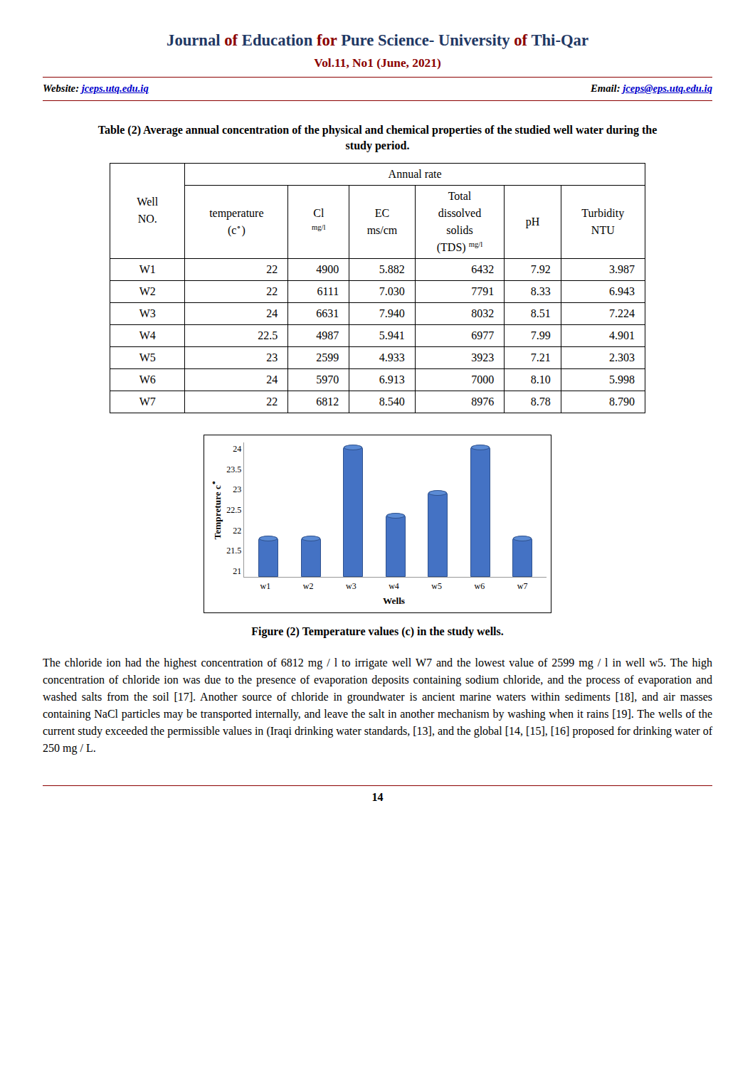Journal of Education for Pure Science- University of Thi-Qar
Vol.11, No1 (June, 2021)
Website: jceps.utq.edu.iq
Email: jceps@eps.utq.edu.iq
Table (2) Average annual concentration of the physical and chemical properties of the studied well water during the study period.
| Well NO. | Annual rate |
| temperature (c ∘ ) | Cl mg/l | EC ms/cm | Total dissolved solids (TDS) mg/l | pH | Turbidity NTU |
| W1 | 22 | 4900 | 5.882 | 6432 | 7.92 | 3.987 |
| W2 | 22 | 6111 | 7.030 | 7791 | 8.33 | 6.943 |
| W3 | 24 | 6631 | 7.940 | 8032 | 8.51 | 7.224 |
| W4 | 22.5 | 4987 | 5.941 | 6977 | 7.99 | 4.901 |
| W5 | 23 | 2599 | 4.933 | 3923 | 7.21 | 2.303 |
| W6 | 24 | 5970 | 6.913 | 7000 | 8.10 | 5.998 |
| W7 | 22 | 6812 | 8.540 | 8976 | 8.78 | 8.790 |
Tempreture c∘
24 23.5 23 22.5 22 21.5 21
w1 w2 w3 w4 w5 w6 w7
Wells
Figure (2) Temperature values (c) in the study wells.
The chloride ion had the highest concentration of 6812 mg / l to irrigate well W7 and the lowest value of 2599 mg / l in well w5. The high concentration of chloride ion was due to the presence of evaporation deposits containing sodium chloride, and the process of evaporation and washed salts from the soil [17]. Another source of chloride in groundwater is ancient marine waters within sediments [18], and air masses containing NaCl particles may be transported internally, and leave the salt in another mechanism by washing when it rains [19]. The wells of the current study exceeded the permissible values in (Iraqi drinking water standards, [13], and the global [14, [15], [16] proposed for drinking water of 250 mg / L.
14